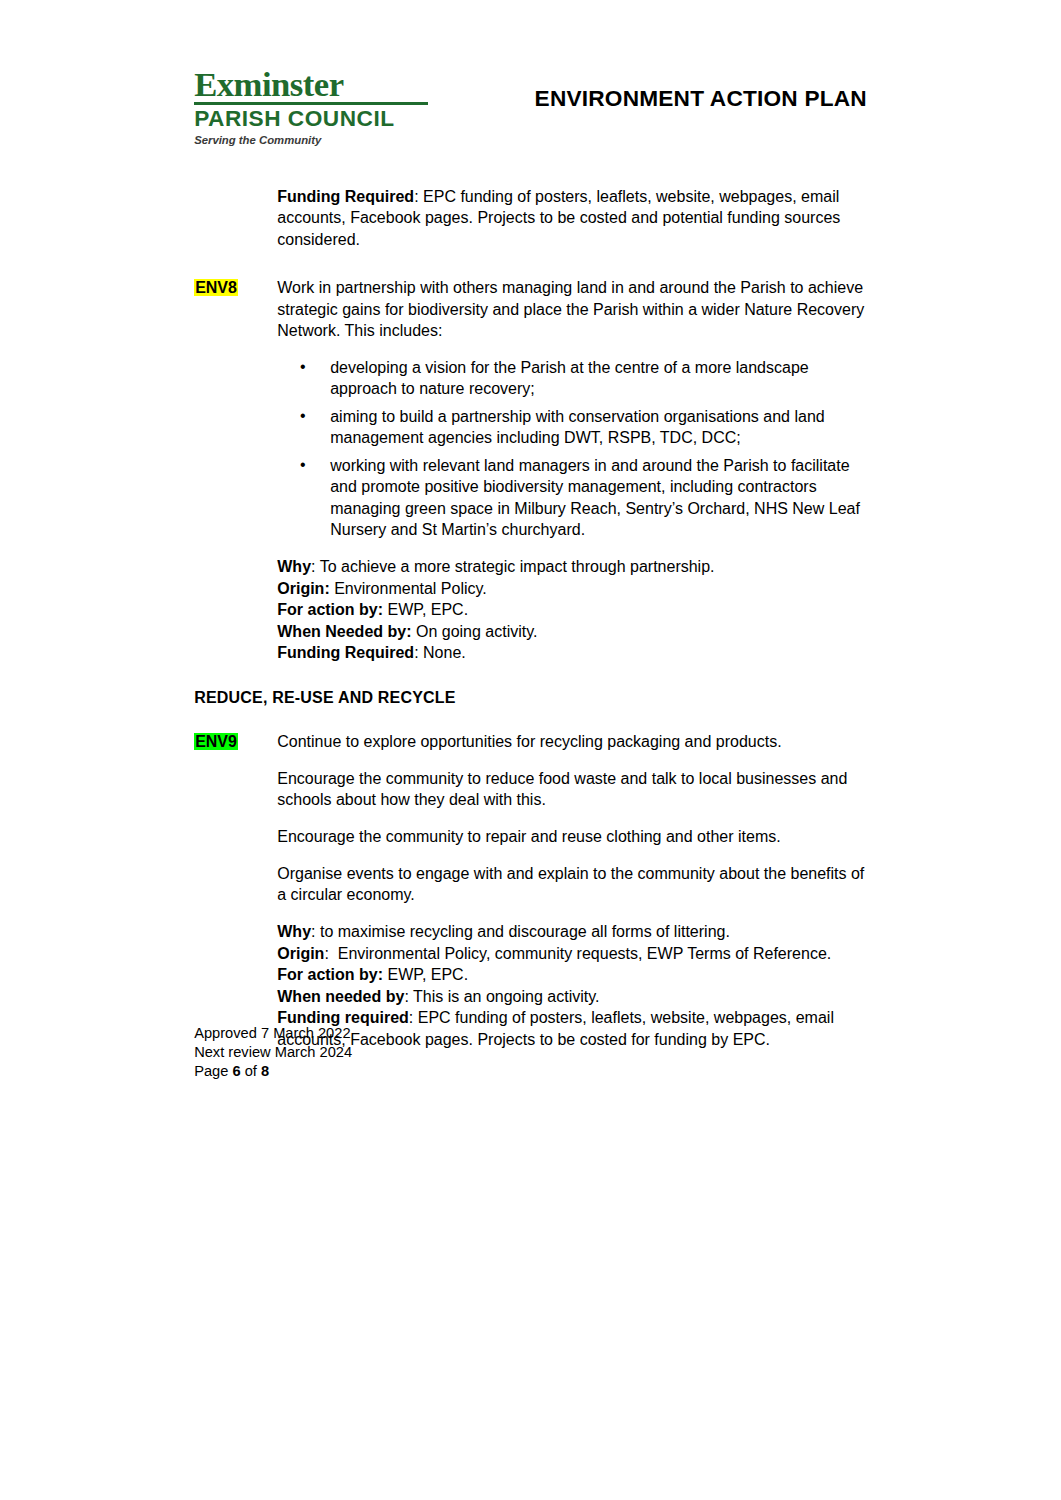Exminster
PARISH COUNCIL
Serving the Community
ENVIRONMENT ACTION PLAN
Funding Required: EPC funding of posters, leaflets, website, webpages, email accounts, Facebook pages. Projects to be costed and potential funding sources considered.
ENV8
Work in partnership with others managing land in and around the Parish to achieve strategic gains for biodiversity and place the Parish within a wider Nature Recovery Network. This includes:
developing a vision for the Parish at the centre of a more landscape approach to nature recovery;
aiming to build a partnership with conservation organisations and land management agencies including DWT, RSPB, TDC, DCC;
working with relevant land managers in and around the Parish to facilitate and promote positive biodiversity management, including contractors managing green space in Milbury Reach, Sentry’s Orchard, NHS New Leaf Nursery and St Martin’s churchyard.
Why: To achieve a more strategic impact through partnership.
Origin: Environmental Policy.
For action by: EWP, EPC.
When Needed by: On going activity.
Funding Required: None.
REDUCE, RE-USE AND RECYCLE
ENV9
Continue to explore opportunities for recycling packaging and products.
Encourage the community to reduce food waste and talk to local businesses and schools about how they deal with this.
Encourage the community to repair and reuse clothing and other items.
Organise events to engage with and explain to the community about the benefits of a circular economy.
Why: to maximise recycling and discourage all forms of littering.
Origin: Environmental Policy, community requests, EWP Terms of Reference.
For action by: EWP, EPC.
When needed by: This is an ongoing activity.
Funding required: EPC funding of posters, leaflets, website, webpages, email accounts, Facebook pages. Projects to be costed for funding by EPC.
Approved 7 March 2022
Next review March 2024
Page 6 of 8